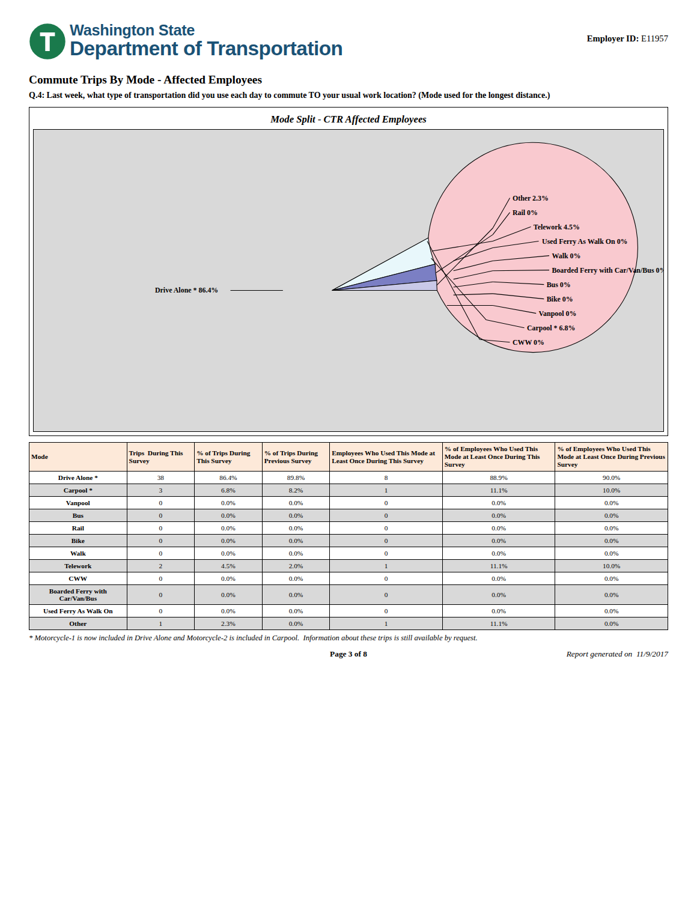Washington State Department of Transportation
Employer ID: E11957
Commute Trips By Mode - Affected Employees
Q.4: Last week, what type of transportation did you use each day to commute TO your usual work location? (Mode used for the longest distance.)
Mode Split - CTR Affected Employees
Drive Alone * 86.4% Other 2.3% Rail 0% Telework 4.5% Used Ferry As Walk On 0% Walk 0% Boarded Ferry with Car/Van/Bus 0% Bus 0% Bike 0% Vanpool 0% Carpool * 6.8% CWW 0%
| Mode | Trips During This Survey | % of Trips During This Survey | % of Trips During Previous Survey | Employees Who Used This Mode at Least Once During This Survey | % of Employees Who Used This Mode at Least Once During This Survey | % of Employees Who Used This Mode at Least Once During Previous Survey |
| --- | --- | --- | --- | --- | --- | --- |
| Drive Alone * | 38 | 86.4% | 89.8% | 8 | 88.9% | 90.0% |
| Carpool * | 3 | 6.8% | 8.2% | 1 | 11.1% | 10.0% |
| Vanpool | 0 | 0.0% | 0.0% | 0 | 0.0% | 0.0% |
| Bus | 0 | 0.0% | 0.0% | 0 | 0.0% | 0.0% |
| Rail | 0 | 0.0% | 0.0% | 0 | 0.0% | 0.0% |
| Bike | 0 | 0.0% | 0.0% | 0 | 0.0% | 0.0% |
| Walk | 0 | 0.0% | 0.0% | 0 | 0.0% | 0.0% |
| Telework | 2 | 4.5% | 2.0% | 1 | 11.1% | 10.0% |
| CWW | 0 | 0.0% | 0.0% | 0 | 0.0% | 0.0% |
| Boarded Ferry with Car/Van/Bus | 0 | 0.0% | 0.0% | 0 | 0.0% | 0.0% |
| Used Ferry As Walk On | 0 | 0.0% | 0.0% | 0 | 0.0% | 0.0% |
| Other | 1 | 2.3% | 0.0% | 1 | 11.1% | 0.0% |
* Motorcycle-1 is now included in Drive Alone and Motorcycle-2 is included in Carpool. Information about these trips is still available by request.
Page 3 of 8
Report generated on 11/9/2017